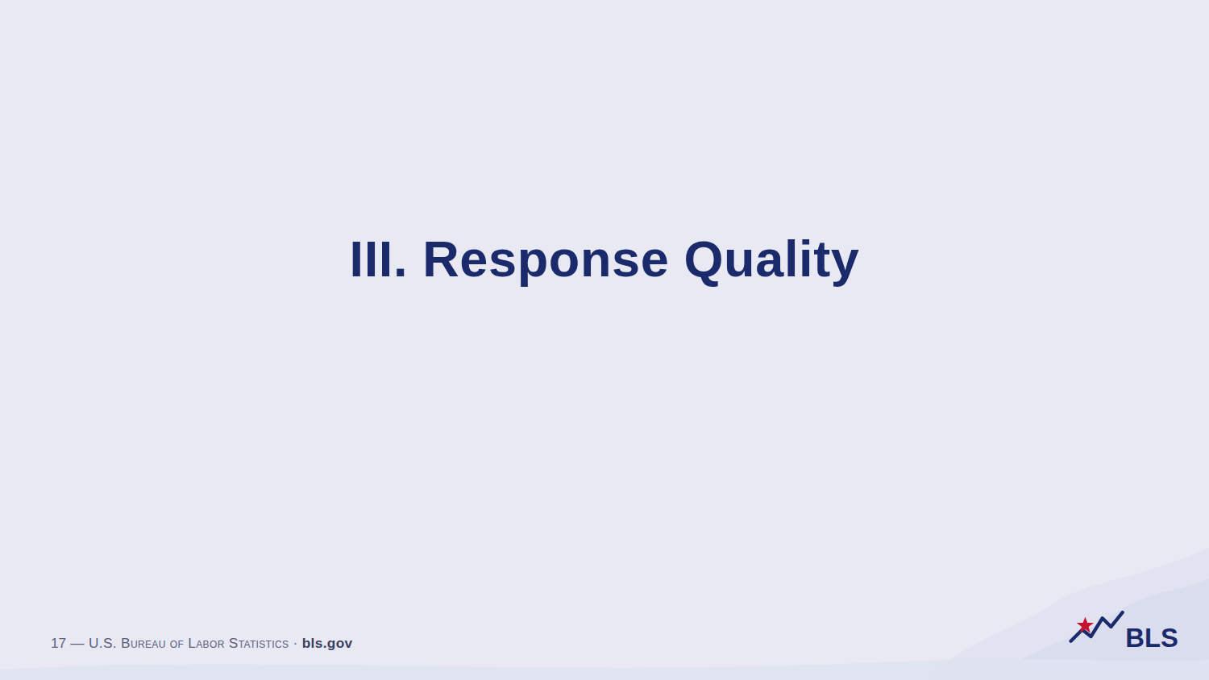III. Response Quality
BLS
17 — U.S. Bureau of Labor Statistics · bls.gov